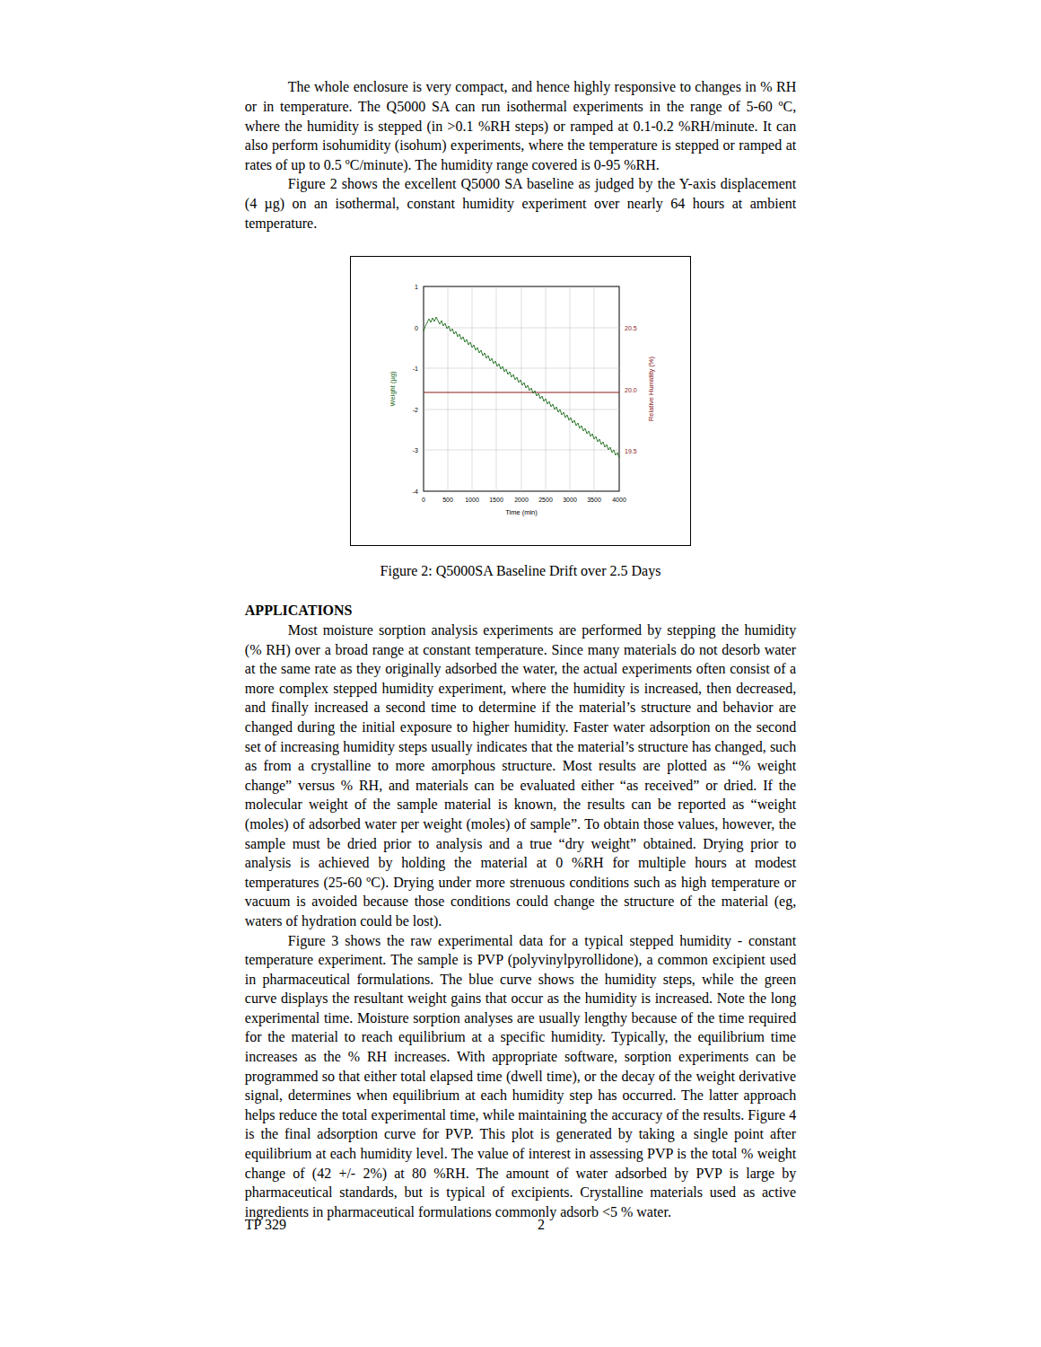The whole enclosure is very compact, and hence highly responsive to changes in % RH or in temperature. The Q5000 SA can run isothermal experiments in the range of 5-60 ºC, where the humidity is stepped (in >0.1 %RH steps) or ramped at 0.1-0.2 %RH/minute. It can also perform isohumidity (isohum) experiments, where the temperature is stepped or ramped at rates of up to 0.5 ºC/minute). The humidity range covered is 0-95 %RH.
Figure 2 shows the excellent Q5000 SA baseline as judged by the Y-axis displacement (4 µg) on an isothermal, constant humidity experiment over nearly 64 hours at ambient temperature.
1 0 -1 -2 -3 -4 Weight (µg) 20.5 20.0 19.5 Relative Humidity (%) 0 500 1000 1500 2000 2500 3000 3500 4000 Time (min)
Figure 2: Q5000SA Baseline Drift over 2.5 Days
APPLICATIONS
Most moisture sorption analysis experiments are performed by stepping the humidity (% RH) over a broad range at constant temperature. Since many materials do not desorb water at the same rate as they originally adsorbed the water, the actual experiments often consist of a more complex stepped humidity experiment, where the humidity is increased, then decreased, and finally increased a second time to determine if the material’s structure and behavior are changed during the initial exposure to higher humidity. Faster water adsorption on the second set of increasing humidity steps usually indicates that the material’s structure has changed, such as from a crystalline to more amorphous structure. Most results are plotted as “% weight change” versus % RH, and materials can be evaluated either “as received” or dried. If the molecular weight of the sample material is known, the results can be reported as “weight (moles) of adsorbed water per weight (moles) of sample”. To obtain those values, however, the sample must be dried prior to analysis and a true “dry weight” obtained. Drying prior to analysis is achieved by holding the material at 0 %RH for multiple hours at modest temperatures (25-60 ºC). Drying under more strenuous conditions such as high temperature or vacuum is avoided because those conditions could change the structure of the material (eg, waters of hydration could be lost).
Figure 3 shows the raw experimental data for a typical stepped humidity - constant temperature experiment. The sample is PVP (polyvinylpyrollidone), a common excipient used in pharmaceutical formulations. The blue curve shows the humidity steps, while the green curve displays the resultant weight gains that occur as the humidity is increased. Note the long experimental time. Moisture sorption analyses are usually lengthy because of the time required for the material to reach equilibrium at a specific humidity. Typically, the equilibrium time increases as the % RH increases. With appropriate software, sorption experiments can be programmed so that either total elapsed time (dwell time), or the decay of the weight derivative signal, determines when equilibrium at each humidity step has occurred. The latter approach helps reduce the total experimental time, while maintaining the accuracy of the results. Figure 4 is the final adsorption curve for PVP. This plot is generated by taking a single point after equilibrium at each humidity level. The value of interest in assessing PVP is the total % weight change of (42 +/- 2%) at 80 %RH. The amount of water adsorbed by PVP is large by pharmaceutical standards, but is typical of excipients. Crystalline materials used as active ingredients in pharmaceutical formulations commonly adsorb <5 % water.
TP 329
2